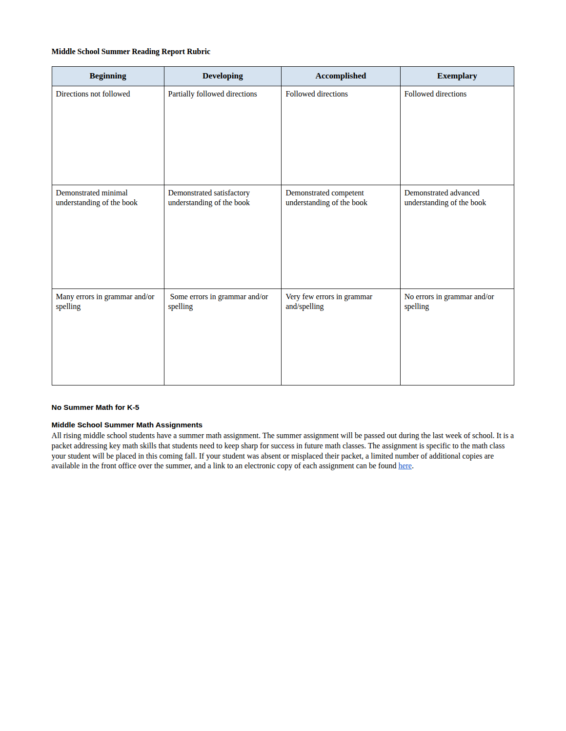Middle School Summer Reading Report Rubric
| Beginning | Developing | Accomplished | Exemplary |
| --- | --- | --- | --- |
| Directions not followed | Partially followed directions | Followed directions | Followed directions |
| Demonstrated minimal understanding of the book | Demonstrated satisfactory understanding of the book | Demonstrated competent understanding of the book | Demonstrated advanced understanding of the book |
| Many errors in grammar and/or spelling | Some errors in grammar and/or spelling | Very few errors in grammar and/spelling | No errors in grammar and/or spelling |
No Summer Math for K-5
Middle School Summer Math Assignments
All rising middle school students have a summer math assignment. The summer assignment will be passed out during the last week of school. It is a packet addressing key math skills that students need to keep sharp for success in future math classes. The assignment is specific to the math class your student will be placed in this coming fall. If your student was absent or misplaced their packet, a limited number of additional copies are available in the front office over the summer, and a link to an electronic copy of each assignment can be found here.